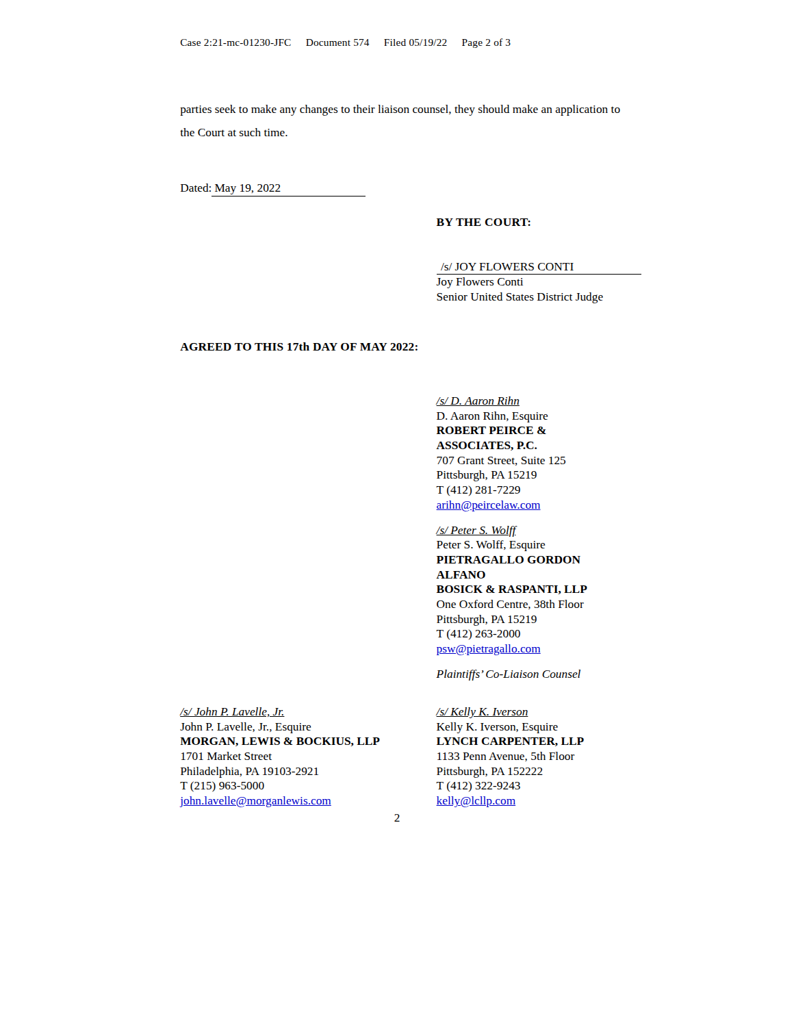Case 2:21-mc-01230-JFC Document 574 Filed 05/19/22 Page 2 of 3
parties seek to make any changes to their liaison counsel, they should make an application to the Court at such time.
Dated: May 19, 2022
BY THE COURT:
/s/ JOY FLOWERS CONTI
Joy Flowers Conti
Senior United States District Judge
AGREED TO THIS 17th DAY OF MAY 2022:
/s/ D. Aaron Rihn
D. Aaron Rihn, Esquire
ROBERT PEIRCE & ASSOCIATES, P.C.
707 Grant Street, Suite 125
Pittsburgh, PA 15219
T (412) 281-7229
arihn@peircelaw.com
/s/ Peter S. Wolff
Peter S. Wolff, Esquire
PIETRAGALLO GORDON ALFANO
BOSICK & RASPANTI, LLP
One Oxford Centre, 38th Floor
Pittsburgh, PA 15219
T (412) 263-2000
psw@pietragallo.com
Plaintiffs’ Co-Liaison Counsel
/s/ John P. Lavelle, Jr.
John P. Lavelle, Jr., Esquire
MORGAN, LEWIS & BOCKIUS, LLP
1701 Market Street
Philadelphia, PA 19103-2921
T (215) 963-5000
john.lavelle@morganlewis.com
/s/ Kelly K. Iverson
Kelly K. Iverson, Esquire
LYNCH CARPENTER, LLP
1133 Penn Avenue, 5th Floor
Pittsburgh, PA 152222
T (412) 322-9243
kelly@lcllp.com
2